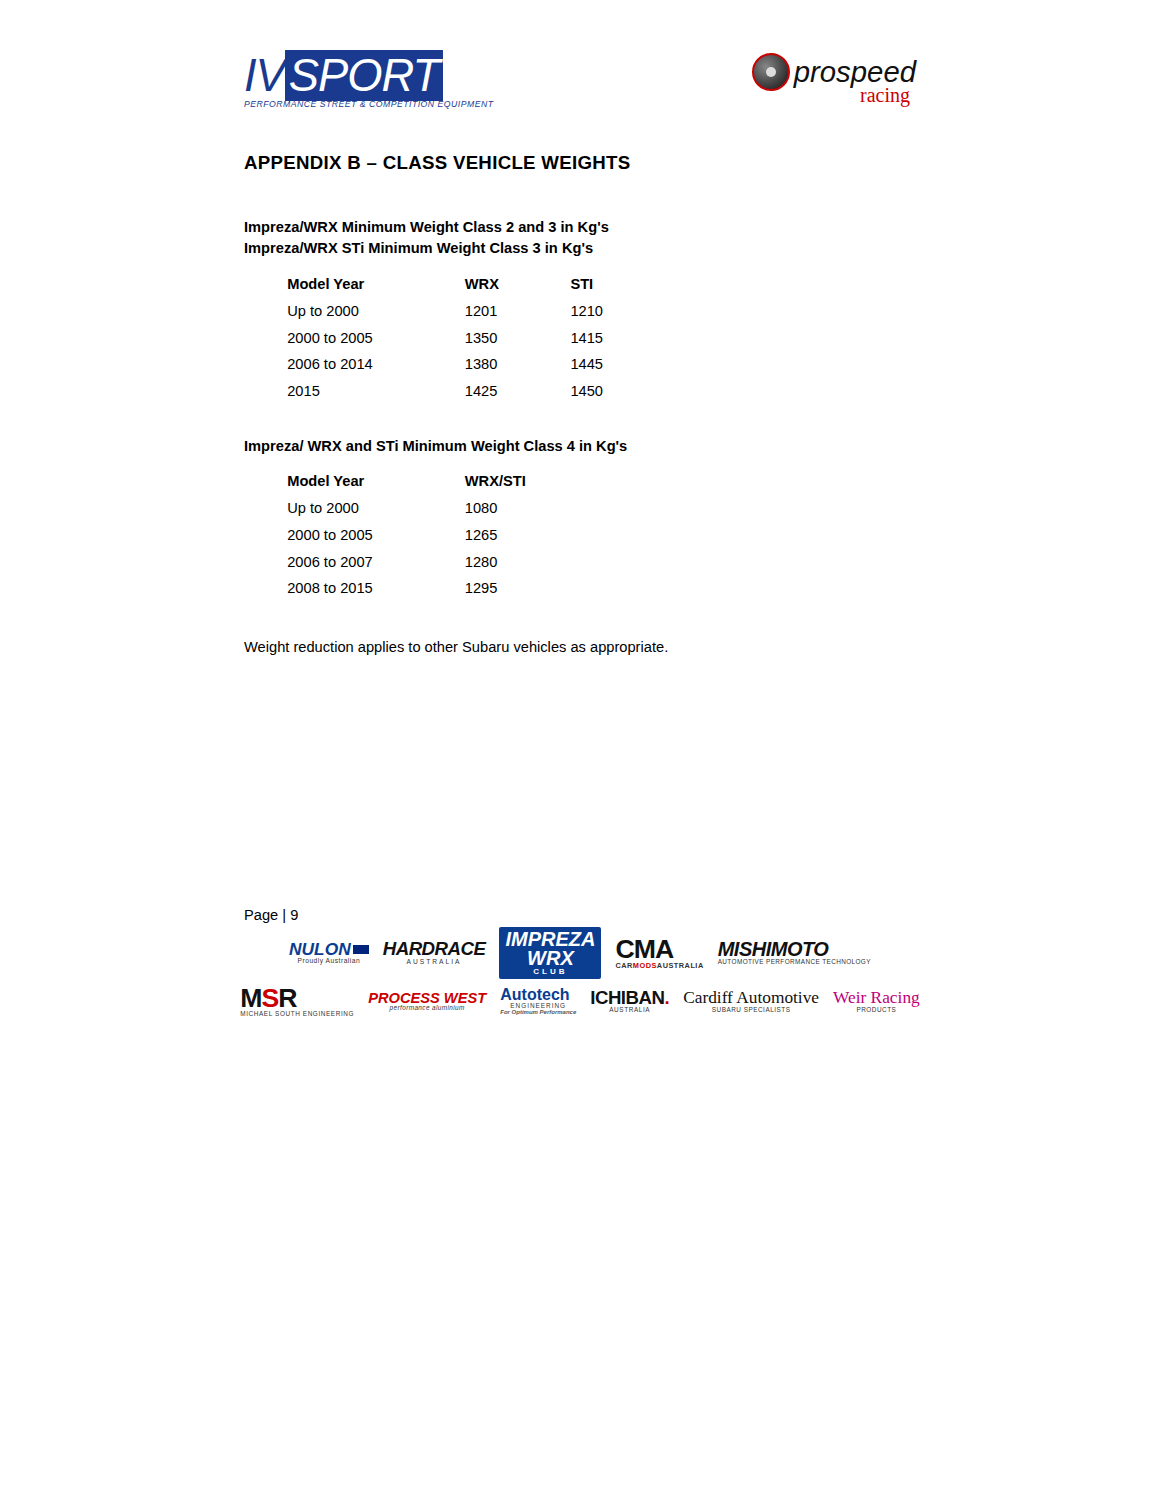IV SPORT Performance Street & Competition Equipment
prospeed racing
APPENDIX B – CLASS VEHICLE WEIGHTS
Impreza/WRX Minimum Weight Class 2 and 3 in Kg's
Impreza/WRX STi Minimum Weight Class 3 in Kg's
| Model Year | WRX | STI |
| --- | --- | --- |
| Up to 2000 | 1201 | 1210 |
| 2000 to 2005 | 1350 | 1415 |
| 2006 to 2014 | 1380 | 1445 |
| 2015 | 1425 | 1450 |
Impreza/ WRX and STi Minimum Weight Class 4 in Kg's
| Model Year | WRX/STI |
| --- | --- |
| Up to 2000 | 1080 |
| 2000 to 2005 | 1265 |
| 2006 to 2007 | 1280 |
| 2008 to 2015 | 1295 |
Weight reduction applies to other Subaru vehicles as appropriate.
Page | 9
NULON Proudly Australian HARDRACEAUSTRALIA IMPREZA
WRX CLUB CMACARMODSAUSTRALIA MISHIMOTOAUTOMOTIVE PERFORMANCE TECHNOLOGY
MSRMICHAEL SOUTH ENGINEERING PROCESS WESTperformance aluminium AutotechENGINEERING For Optimum Performance ICHIBAN. AUSTRALIA Cardiff AutomotiveSUBARU SPECIALISTS Weir RacingPRODUCTS